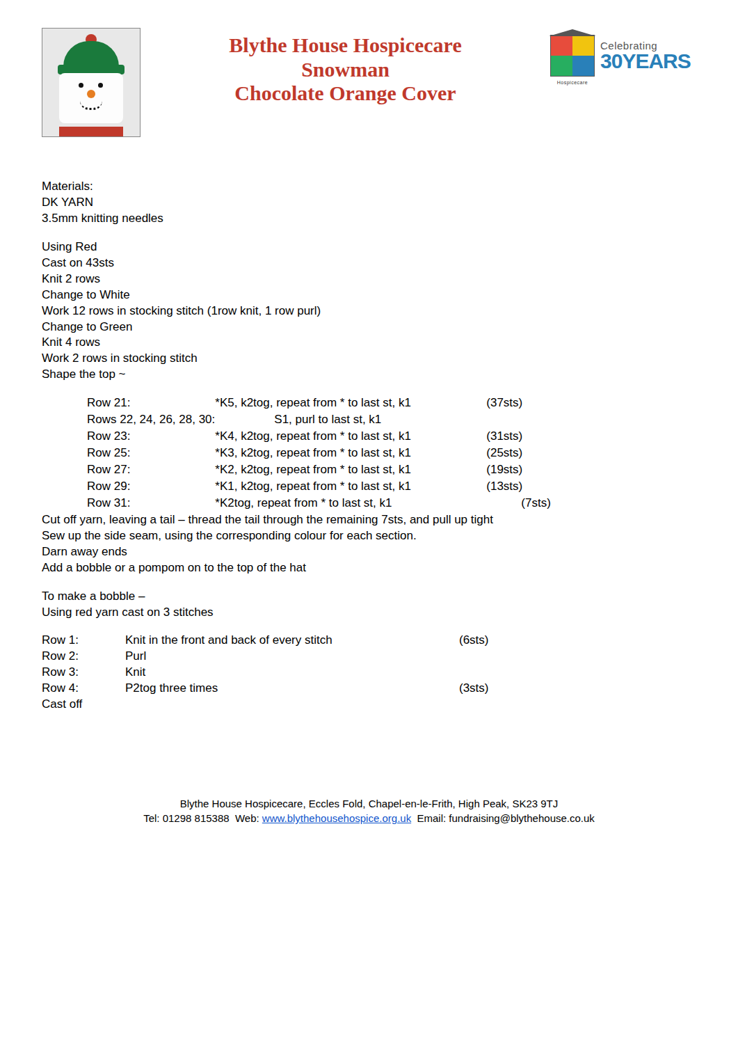Blythe House Hospicecare
Snowman
Chocolate Orange Cover
Hospicecare
Celebrating
30 YEARS
Materials:
DK YARN
3.5mm knitting needles
Using Red
Cast on 43sts
Knit 2 rows
Change to White
Work 12 rows in stocking stitch (1row knit, 1 row purl)
Change to Green
Knit 4 rows
Work 2 rows in stocking stitch
Shape the top ~
| Row 21: | *K5, k2tog, repeat from * to last st, k1 | (37sts) |
| Rows 22, 24, 26, 28, 30: | S1, purl to last st, k1 |
| Row 23: | *K4, k2tog, repeat from * to last st, k1 | (31sts) |
| Row 25: | *K3, k2tog, repeat from * to last st, k1 | (25sts) |
| Row 27: | *K2, k2tog, repeat from * to last st, k1 | (19sts) |
| Row 29: | *K1, k2tog, repeat from * to last st, k1 | (13sts) |
| Row 31: | *K2tog, repeat from * to last st, k1 | (7sts) |
Cut off yarn, leaving a tail – thread the tail through the remaining 7sts, and pull up tight
Sew up the side seam, using the corresponding colour for each section.
Darn away ends
Add a bobble or a pompom on to the top of the hat
To make a bobble –
Using red yarn cast on 3 stitches
| Row 1: | Knit in the front and back of every stitch | (6sts) |
| Row 2: | Purl | |
| Row 3: | Knit | |
| Row 4: | P2tog three times | (3sts) |
| Cast off | | |
Blythe House Hospicecare, Eccles Fold, Chapel-en-le-Frith, High Peak, SK23 9TJ
Tel: 01298 815388 Web: www.blythehousehospice.org.uk Email: fundraising@blythehouse.co.uk